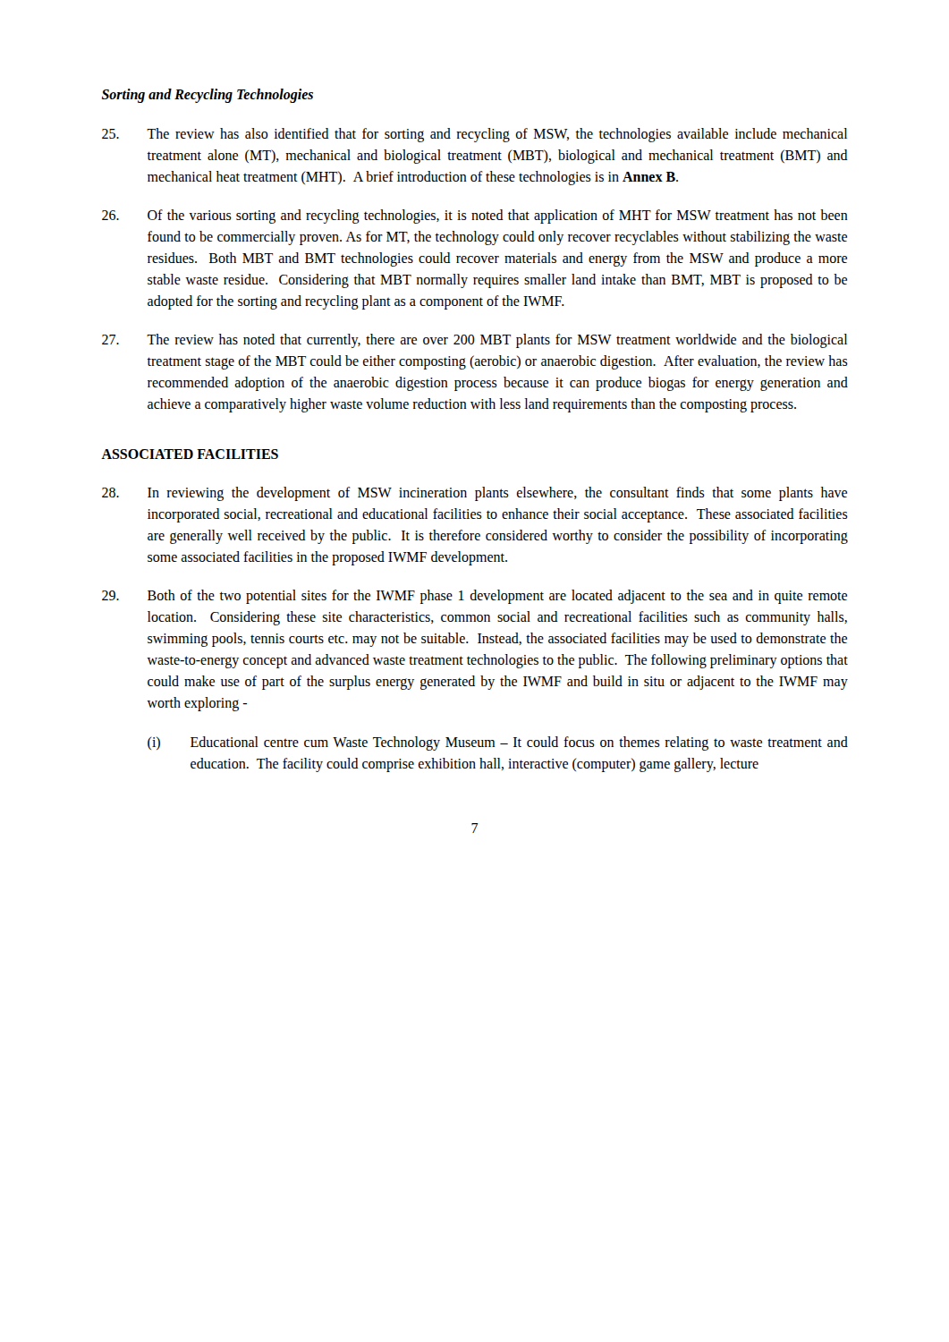Sorting and Recycling Technologies
25.
The review has also identified that for sorting and recycling of MSW, the technologies available include mechanical treatment alone (MT), mechanical and biological treatment (MBT), biological and mechanical treatment (BMT) and mechanical heat treatment (MHT). A brief introduction of these technologies is in Annex B.
26.
Of the various sorting and recycling technologies, it is noted that application of MHT for MSW treatment has not been found to be commercially proven. As for MT, the technology could only recover recyclables without stabilizing the waste residues. Both MBT and BMT technologies could recover materials and energy from the MSW and produce a more stable waste residue. Considering that MBT normally requires smaller land intake than BMT, MBT is proposed to be adopted for the sorting and recycling plant as a component of the IWMF.
27.
The review has noted that currently, there are over 200 MBT plants for MSW treatment worldwide and the biological treatment stage of the MBT could be either composting (aerobic) or anaerobic digestion. After evaluation, the review has recommended adoption of the anaerobic digestion process because it can produce biogas for energy generation and achieve a comparatively higher waste volume reduction with less land requirements than the composting process.
ASSOCIATED FACILITIES
28.
In reviewing the development of MSW incineration plants elsewhere, the consultant finds that some plants have incorporated social, recreational and educational facilities to enhance their social acceptance. These associated facilities are generally well received by the public. It is therefore considered worthy to consider the possibility of incorporating some associated facilities in the proposed IWMF development.
29.
Both of the two potential sites for the IWMF phase 1 development are located adjacent to the sea and in quite remote location. Considering these site characteristics, common social and recreational facilities such as community halls, swimming pools, tennis courts etc. may not be suitable. Instead, the associated facilities may be used to demonstrate the waste-to-energy concept and advanced waste treatment technologies to the public. The following preliminary options that could make use of part of the surplus energy generated by the IWMF and build in situ or adjacent to the IWMF may worth exploring -
(i) Educational centre cum Waste Technology Museum – It could focus on themes relating to waste treatment and education. The facility could comprise exhibition hall, interactive (computer) game gallery, lecture
7